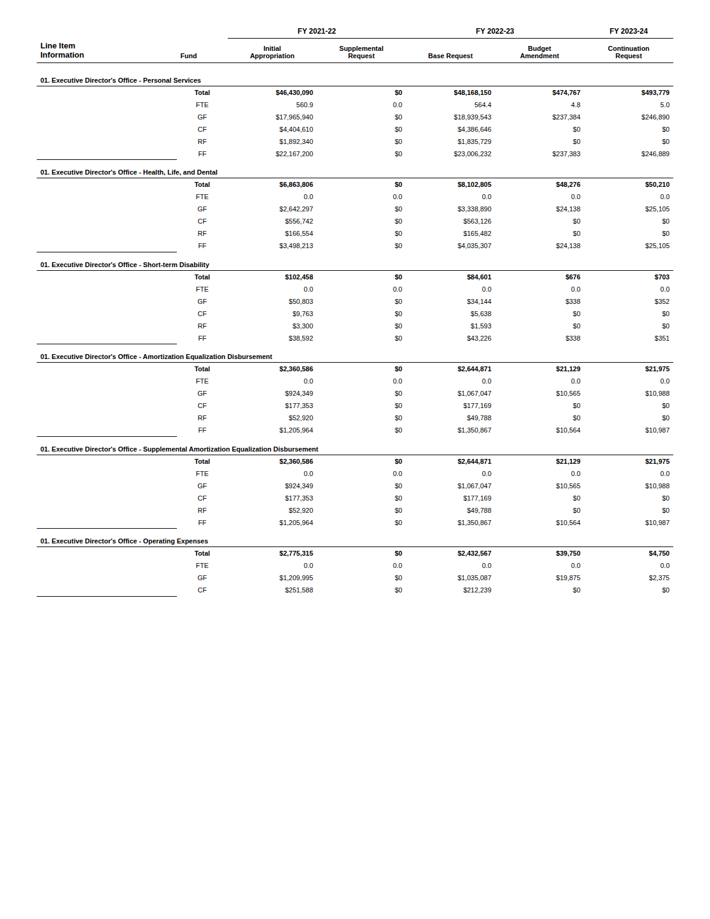| | | FY 2021-22 | FY 2022-23 | FY 2023-24 |
| --- | --- | --- | --- | --- |
| Line Item Information | Fund | Initial Appropriation | Supplemental Request | Base Request | Budget Amendment | Continuation Request |
| 01. Executive Director's Office - Personal Services |
| | Total | $46,430,090 | $0 | $48,168,150 | $474,767 | $493,779 |
| | FTE | 560.9 | 0.0 | 564.4 | 4.8 | 5.0 |
| | GF | $17,965,940 | $0 | $18,939,543 | $237,384 | $246,890 |
| | CF | $4,404,610 | $0 | $4,386,646 | $0 | $0 |
| | RF | $1,892,340 | $0 | $1,835,729 | $0 | $0 |
| | FF | $22,167,200 | $0 | $23,006,232 | $237,383 | $246,889 |
| 01. Executive Director's Office - Health, Life, and Dental |
| | Total | $6,863,806 | $0 | $8,102,805 | $48,276 | $50,210 |
| | FTE | 0.0 | 0.0 | 0.0 | 0.0 | 0.0 |
| | GF | $2,642,297 | $0 | $3,338,890 | $24,138 | $25,105 |
| | CF | $556,742 | $0 | $563,126 | $0 | $0 |
| | RF | $166,554 | $0 | $165,482 | $0 | $0 |
| | FF | $3,498,213 | $0 | $4,035,307 | $24,138 | $25,105 |
| 01. Executive Director's Office - Short-term Disability |
| | Total | $102,458 | $0 | $84,601 | $676 | $703 |
| | FTE | 0.0 | 0.0 | 0.0 | 0.0 | 0.0 |
| | GF | $50,803 | $0 | $34,144 | $338 | $352 |
| | CF | $9,763 | $0 | $5,638 | $0 | $0 |
| | RF | $3,300 | $0 | $1,593 | $0 | $0 |
| | FF | $38,592 | $0 | $43,226 | $338 | $351 |
| 01. Executive Director's Office - Amortization Equalization Disbursement |
| | Total | $2,360,586 | $0 | $2,644,871 | $21,129 | $21,975 |
| | FTE | 0.0 | 0.0 | 0.0 | 0.0 | 0.0 |
| | GF | $924,349 | $0 | $1,067,047 | $10,565 | $10,988 |
| | CF | $177,353 | $0 | $177,169 | $0 | $0 |
| | RF | $52,920 | $0 | $49,788 | $0 | $0 |
| | FF | $1,205,964 | $0 | $1,350,867 | $10,564 | $10,987 |
| 01. Executive Director's Office - Supplemental Amortization Equalization Disbursement |
| | Total | $2,360,586 | $0 | $2,644,871 | $21,129 | $21,975 |
| | FTE | 0.0 | 0.0 | 0.0 | 0.0 | 0.0 |
| | GF | $924,349 | $0 | $1,067,047 | $10,565 | $10,988 |
| | CF | $177,353 | $0 | $177,169 | $0 | $0 |
| | RF | $52,920 | $0 | $49,788 | $0 | $0 |
| | FF | $1,205,964 | $0 | $1,350,867 | $10,564 | $10,987 |
| 01. Executive Director's Office - Operating Expenses |
| | Total | $2,775,315 | $0 | $2,432,567 | $39,750 | $4,750 |
| | FTE | 0.0 | 0.0 | 0.0 | 0.0 | 0.0 |
| | GF | $1,209,995 | $0 | $1,035,087 | $19,875 | $2,375 |
| | CF | $251,588 | $0 | $212,239 | $0 | $0 |